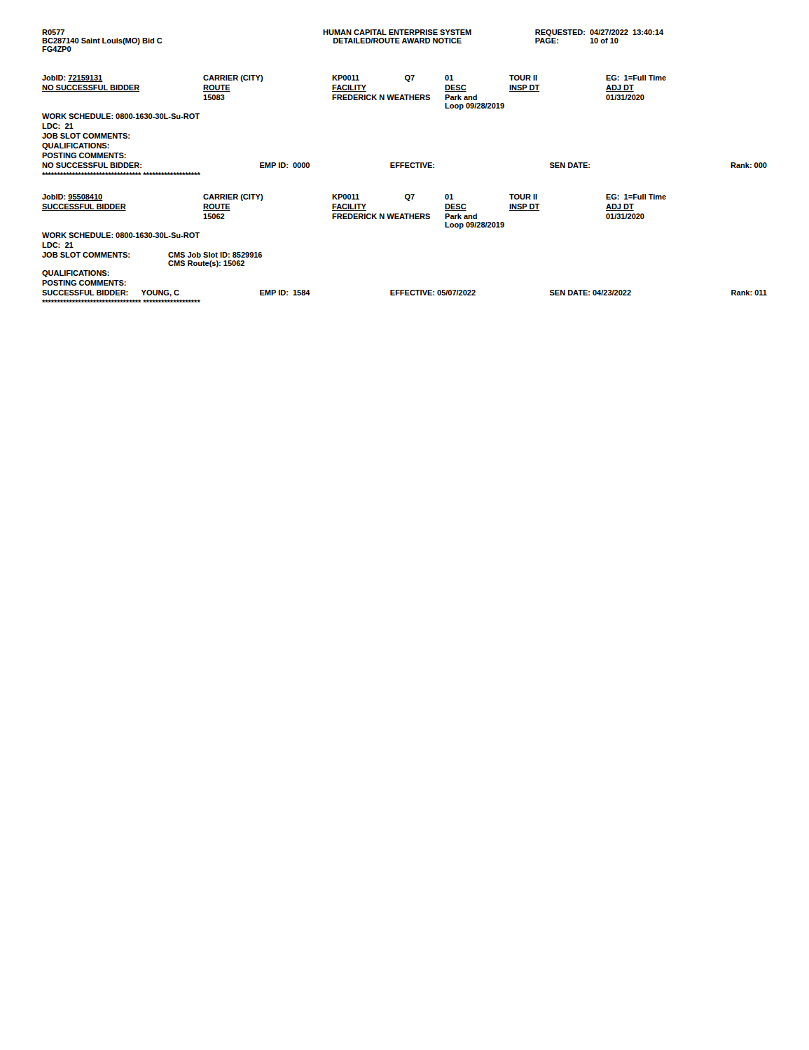R0577
BC287140 Saint Louis(MO) Bid C
FG4ZP0
HUMAN CAPITAL ENTERPRISE SYSTEM
DETAILED/ROUTE AWARD NOTICE
| REQUESTED: | 04/27/2022 13:40:14 |
| PAGE: | 10 of 10 |
| JobID: 72159131 | CARRIER (CITY) | KP0011 | Q7 | 01 | TOUR II | EG: 1=Full Time |
| NO SUCCESSFUL BIDDER | ROUTE | FACILITY | DESC | INSP DT | ADJ DT |
| | 15083 | FREDERICK N WEATHERS | Park and Loop 09/28/2019 | | 01/31/2020 |
WORK SCHEDULE: 0800-1630-30L-Su-ROT
LDC: 21
JOB SLOT COMMENTS:
QUALIFICATIONS:
POSTING COMMENTS:
NO SUCCESSFUL BIDDER: EMP ID: 0000 EFFECTIVE: SEN DATE: Rank: 000
********************************* *******************
| JobID: 95508410 | CARRIER (CITY) | KP0011 | Q7 | 01 | TOUR II | EG: 1=Full Time |
| SUCCESSFUL BIDDER | ROUTE | FACILITY | DESC | INSP DT | ADJ DT |
| | 15062 | FREDERICK N WEATHERS | Park and Loop 09/28/2019 | | 01/31/2020 |
WORK SCHEDULE: 0800-1630-30L-Su-ROT
LDC: 21
JOB SLOT COMMENTS:
CMS Job Slot ID: 8529916
CMS Route(s): 15062
QUALIFICATIONS:
POSTING COMMENTS:
SUCCESSFUL BIDDER: YOUNG, C EMP ID: 1584 EFFECTIVE: 05/07/2022 SEN DATE: 04/23/2022 Rank: 011
********************************* *******************